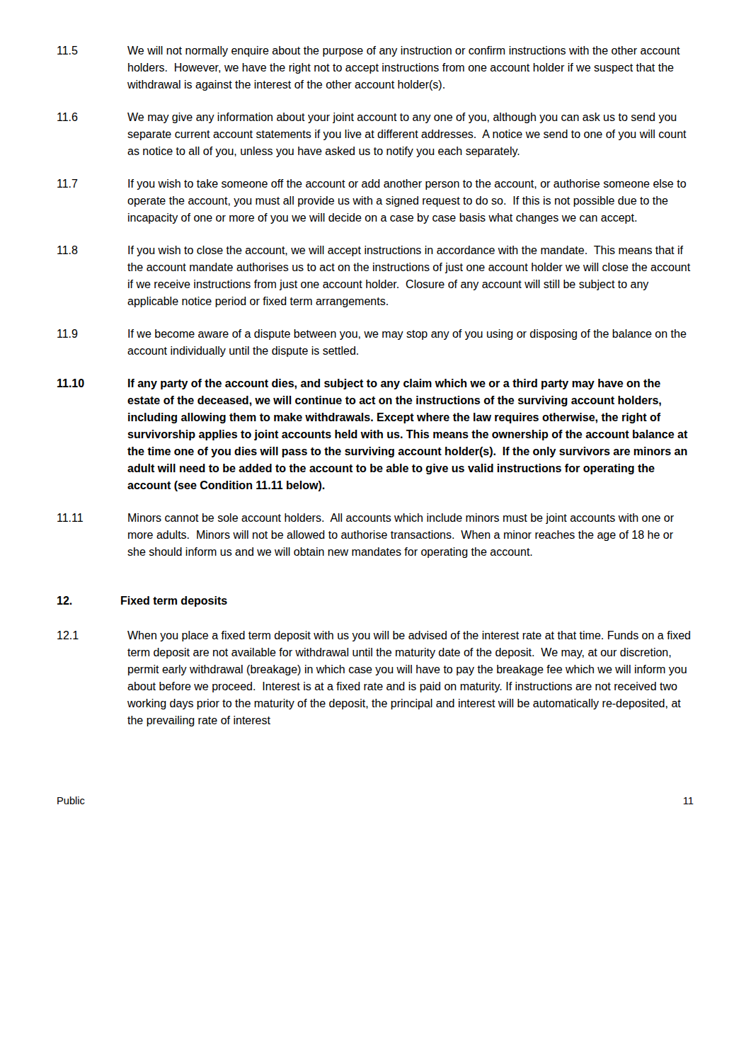11.5
We will not normally enquire about the purpose of any instruction or confirm instructions with the other account holders. However, we have the right not to accept instructions from one account holder if we suspect that the withdrawal is against the interest of the other account holder(s).
11.6
We may give any information about your joint account to any one of you, although you can ask us to send you separate current account statements if you live at different addresses. A notice we send to one of you will count as notice to all of you, unless you have asked us to notify you each separately.
11.7
If you wish to take someone off the account or add another person to the account, or authorise someone else to operate the account, you must all provide us with a signed request to do so. If this is not possible due to the incapacity of one or more of you we will decide on a case by case basis what changes we can accept.
11.8
If you wish to close the account, we will accept instructions in accordance with the mandate. This means that if the account mandate authorises us to act on the instructions of just one account holder we will close the account if we receive instructions from just one account holder. Closure of any account will still be subject to any applicable notice period or fixed term arrangements.
11.9
If we become aware of a dispute between you, we may stop any of you using or disposing of the balance on the account individually until the dispute is settled.
11.10
If any party of the account dies, and subject to any claim which we or a third party may have on the estate of the deceased, we will continue to act on the instructions of the surviving account holders, including allowing them to make withdrawals. Except where the law requires otherwise, the right of survivorship applies to joint accounts held with us. This means the ownership of the account balance at the time one of you dies will pass to the surviving account holder(s). If the only survivors are minors an adult will need to be added to the account to be able to give us valid instructions for operating the account (see Condition 11.11 below).
11.11
Minors cannot be sole account holders. All accounts which include minors must be joint accounts with one or more adults. Minors will not be allowed to authorise transactions. When a minor reaches the age of 18 he or she should inform us and we will obtain new mandates for operating the account.
12. Fixed term deposits
12.1
When you place a fixed term deposit with us you will be advised of the interest rate at that time. Funds on a fixed term deposit are not available for withdrawal until the maturity date of the deposit. We may, at our discretion, permit early withdrawal (breakage) in which case you will have to pay the breakage fee which we will inform you about before we proceed. Interest is at a fixed rate and is paid on maturity. If instructions are not received two working days prior to the maturity of the deposit, the principal and interest will be automatically re-deposited, at the prevailing rate of interest
Public
11